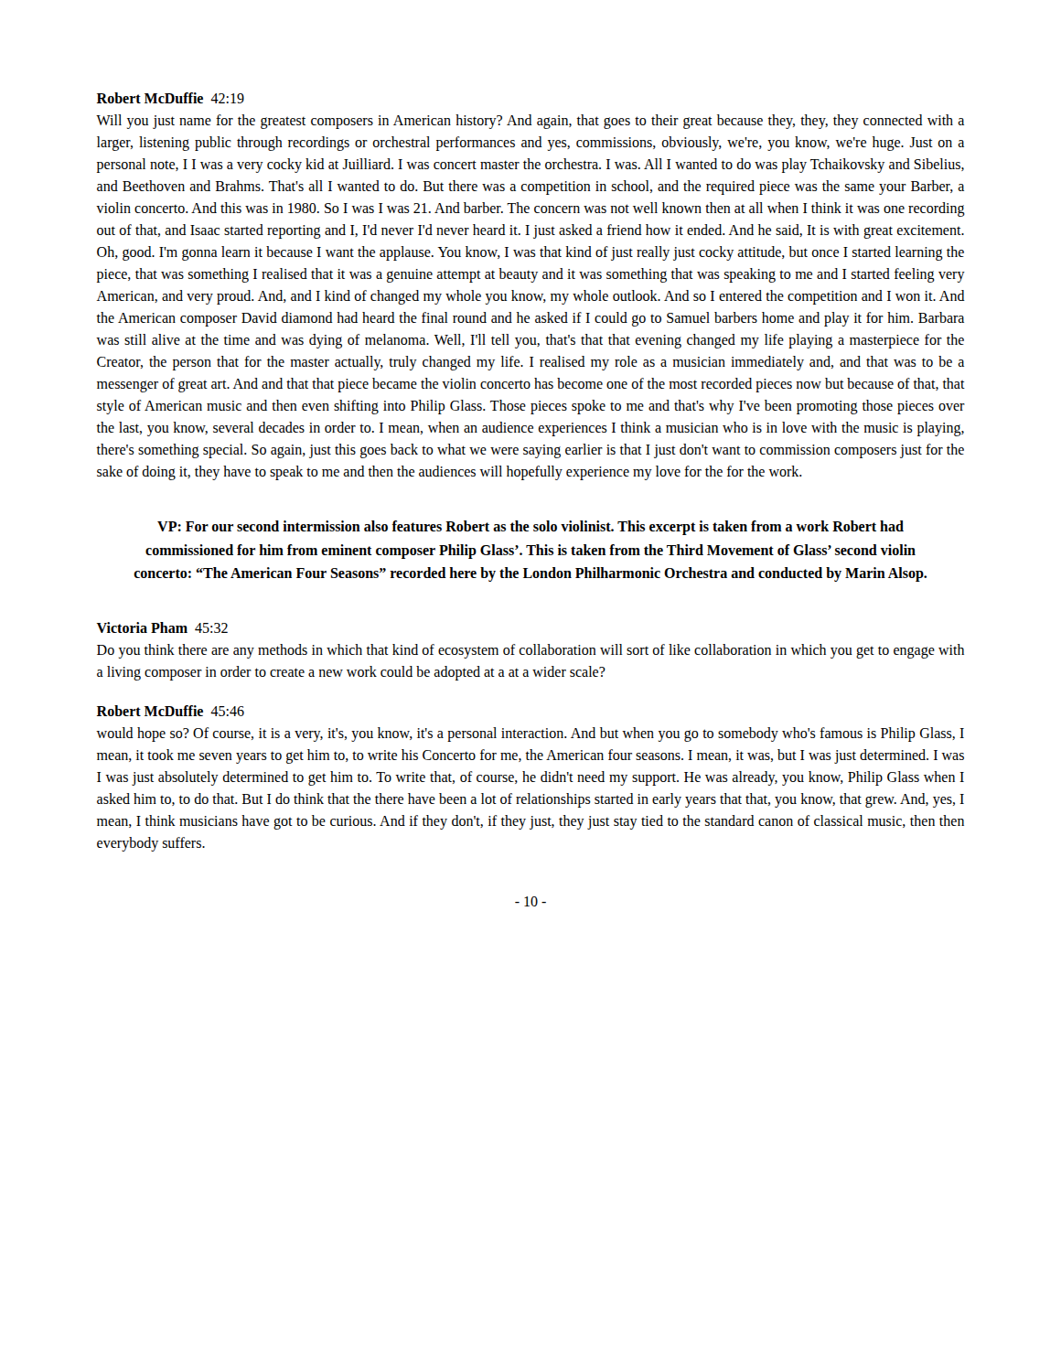Robert McDuffie 42:19
Will you just name for the greatest composers in American history? And again, that goes to their great because they, they, they connected with a larger, listening public through recordings or orchestral performances and yes, commissions, obviously, we're, you know, we're huge. Just on a personal note, I I was a very cocky kid at Juilliard. I was concert master the orchestra. I was. All I wanted to do was play Tchaikovsky and Sibelius, and Beethoven and Brahms. That's all I wanted to do. But there was a competition in school, and the required piece was the same your Barber, a violin concerto. And this was in 1980. So I was I was 21. And barber. The concern was not well known then at all when I think it was one recording out of that, and Isaac started reporting and I, I'd never I'd never heard it. I just asked a friend how it ended. And he said, It is with great excitement. Oh, good. I'm gonna learn it because I want the applause. You know, I was that kind of just really just cocky attitude, but once I started learning the piece, that was something I realised that it was a genuine attempt at beauty and it was something that was speaking to me and I started feeling very American, and very proud. And, and I kind of changed my whole you know, my whole outlook. And so I entered the competition and I won it. And the American composer David diamond had heard the final round and he asked if I could go to Samuel barbers home and play it for him. Barbara was still alive at the time and was dying of melanoma. Well, I'll tell you, that's that that evening changed my life playing a masterpiece for the Creator, the person that for the master actually, truly changed my life. I realised my role as a musician immediately and, and that was to be a messenger of great art. And and that that piece became the violin concerto has become one of the most recorded pieces now but because of that, that style of American music and then even shifting into Philip Glass. Those pieces spoke to me and that's why I've been promoting those pieces over the last, you know, several decades in order to. I mean, when an audience experiences I think a musician who is in love with the music is playing, there's something special. So again, just this goes back to what we were saying earlier is that I just don't want to commission composers just for the sake of doing it, they have to speak to me and then the audiences will hopefully experience my love for the for the work.
VP: For our second intermission also features Robert as the solo violinist. This excerpt is taken from a work Robert had commissioned for him from eminent composer Philip Glass’. This is taken from the Third Movement of Glass’ second violin concerto: “The American Four Seasons” recorded here by the London Philharmonic Orchestra and conducted by Marin Alsop.
Victoria Pham 45:32
Do you think there are any methods in which that kind of ecosystem of collaboration will sort of like collaboration in which you get to engage with a living composer in order to create a new work could be adopted at a at a wider scale?
Robert McDuffie 45:46
would hope so? Of course, it is a very, it's, you know, it's a personal interaction. And but when you go to somebody who's famous is Philip Glass, I mean, it took me seven years to get him to, to write his Concerto for me, the American four seasons. I mean, it was, but I was just determined. I was I was just absolutely determined to get him to. To write that, of course, he didn't need my support. He was already, you know, Philip Glass when I asked him to, to do that. But I do think that the there have been a lot of relationships started in early years that that, you know, that grew. And, yes, I mean, I think musicians have got to be curious. And if they don't, if they just, they just stay tied to the standard canon of classical music, then then everybody suffers.
- 10 -